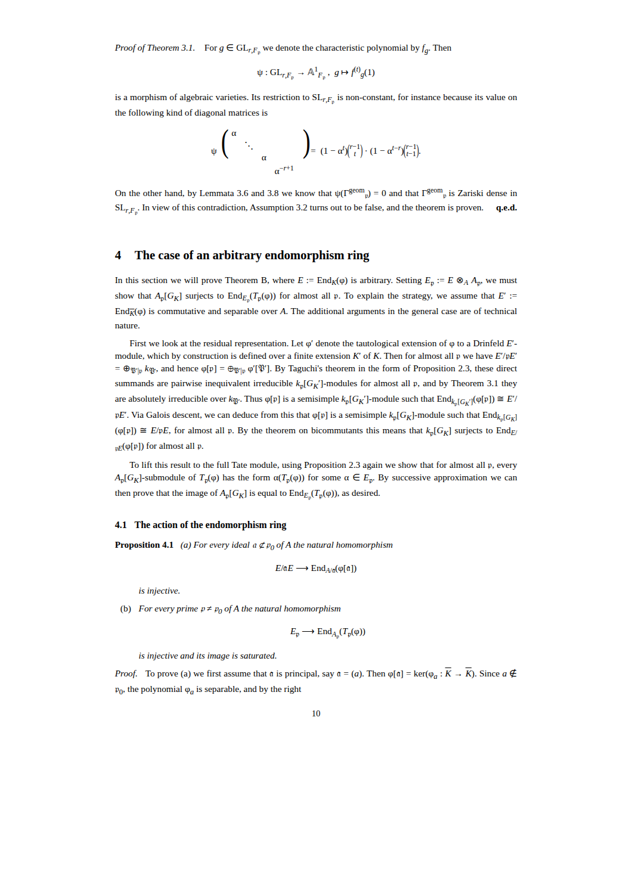Proof of Theorem 3.1. For g ∈ GLr,F𝔭 we denote the characteristic polynomial by fg. Then
ψ : GLr,F𝔭 → 𝔸1 F𝔭 , g ↦ f(t) g(1)
is a morphism of algebraic varieties. Its restriction to SLr,F𝔭 is non-constant, for instance because its value on the following kind of diagonal matrices is
ψ (
| α | | | |
| | ⋱ | | |
| | | α | |
| | | | α − r +1 |
) = (1 − αt)(r−1 t) · (1 − αt−r)(r−1 t−1).
On the other hand, by Lemmata 3.6 and 3.8 we know that ψ(Γgeom 𝔭) = 0 and that Γgeom 𝔭 is Zariski dense in SLr,F𝔭. In view of this contradiction, Assumption 3.2 turns out to be false, and the theorem is proven. q.e.d.
4 The case of an arbitrary endomorphism ring
In this section we will prove Theorem B, where E := EndK(φ) is arbitrary. Setting E𝔭 := E ⊗A A𝔭, we must show that A𝔭[GK] surjects to EndE𝔭(T𝔭(φ)) for almost all 𝔭. To explain the strategy, we assume that E′ := EndK(φ) is commutative and separable over A. The additional arguments in the general case are of technical nature.
First we look at the residual representation. Let φ′ denote the tautological extension of φ to a Drinfeld E′-module, which by construction is defined over a finite extension K′ of K. Then for almost all 𝔭 we have E′/𝔭E′ = ⊕𝔓′|𝔭 k𝔓′, and hence φ[𝔭] = ⊕𝔓′|𝔭 φ′[𝔓′]. By Taguchi's theorem in the form of Proposition 2.3, these direct summands are pairwise inequivalent irreducible k𝔭[GK′]-modules for almost all 𝔭, and by Theorem 3.1 they are absolutely irreducible over k𝔓′. Thus φ[𝔭] is a semisimple k𝔭[GK′]-module such that Endk𝔭[GK′](φ[𝔭]) ≅ E′/𝔭E′. Via Galois descent, we can deduce from this that φ[𝔭] is a semisimple k𝔭[GK]-module such that Endk𝔭[GK](φ[𝔭]) ≅ E/𝔭E, for almost all 𝔭. By the theorem on bicommutants this means that k𝔭[GK] surjects to EndE/𝔭E(φ[𝔭]) for almost all 𝔭.
To lift this result to the full Tate module, using Proposition 2.3 again we show that for almost all 𝔭, every A𝔭[GK]-submodule of T𝔭(φ) has the form α(T𝔭(φ)) for some α ∈ E𝔭. By successive approximation we can then prove that the image of A𝔭[GK] is equal to EndE𝔭(T𝔭(φ)), as desired.
4.1 The action of the endomorphism ring
Proposition 4.1 (a) For every ideal 𝔞 ⊄ 𝔭0 of A the natural homomorphism
E/𝔞E ⟶ EndA/𝔞(φ[𝔞])
is injective.
(b) For every prime 𝔭 ≠ 𝔭0 of A the natural homomorphism
E𝔭 ⟶ EndA𝔭(T𝔭(φ))
is injective and its image is saturated.
Proof. To prove (a) we first assume that 𝔞 is principal, say 𝔞 = (a). Then φ[𝔞] = ker(φa : K → K). Since a ∉ 𝔭0, the polynomial φa is separable, and by the right
10